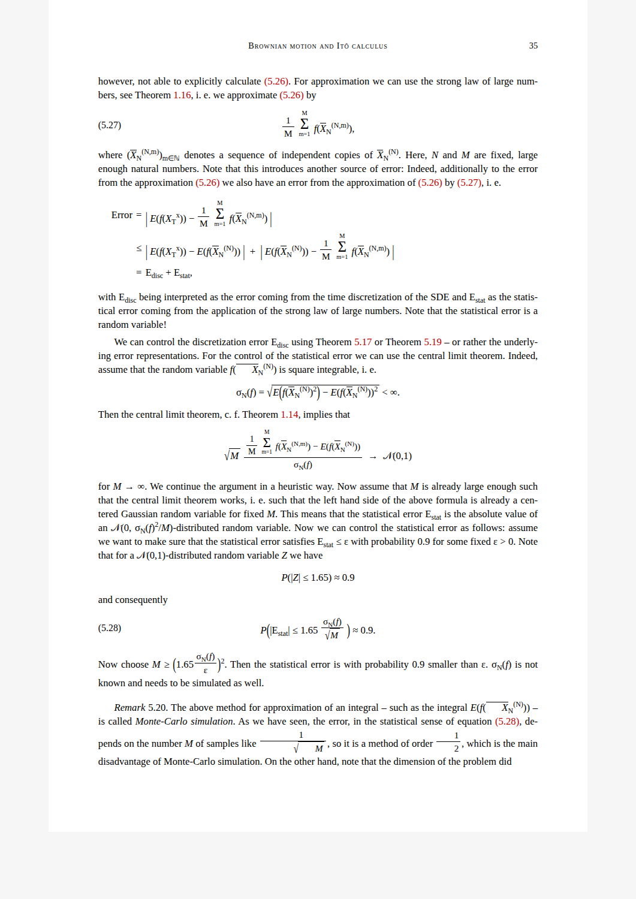Brownian motion and Itô calculus 35
however, not able to explicitly calculate (5.26). For approximation we can use the strong law of large numbers, see Theorem 1.16, i. e. we approximate (5.26) by
(5.27) 1 M MΣm=1 f(XN(N,m)),
where (XN(N,m))m∈ℕ denotes a sequence of independent copies of XN(N). Here, N and M are fixed, large enough natural numbers. Note that this introduces another source of error: Indeed, additionally to the error from the approximation (5.26) we also have an error from the approximation of (5.26) by (5.27), i. e.
| Error | = | / E ( f ( X T x )) − 1 M M Σ m=1 f ( X N (N,m) ) / |
| | ≤ | / E ( f ( X T x )) − E ( f ( X N (N) )) / + / E ( f ( X N (N) )) − 1 M M Σ m=1 f ( X N (N,m) ) / |
| | = | E disc + E stat , |
with Edisc being interpreted as the error coming from the time discretization of the SDE and Estat as the statistical error coming from the application of the strong law of large numbers. Note that the statistical error is a random variable!
We can control the discretization error Edisc using Theorem 5.17 or Theorem 5.19 – or rather the underlying error representations. For the control of the statistical error we can use the central limit theorem. Indeed, assume that the random variable f(XN(N)) is square integrable, i. e.
σN(f) = √ E(f(XN(N))2) − E(f(XN(N)))2 < ∞.
Then the central limit theorem, c. f. Theorem 1.14, implies that
√M 1 M MΣm=1 f(XN(N,m)) − E(f(XN(N))) σN(f) → 𝒩(0,1)
for M → ∞. We continue the argument in a heuristic way. Now assume that M is already large enough such that the central limit theorem works, i. e. such that the left hand side of the above formula is already a centered Gaussian random variable for fixed M. This means that the statistical error Estat is the absolute value of an 𝒩(0, σN(f)2/M)-distributed random variable. Now we can control the statistical error as follows: assume we want to make sure that the statistical error satisfies Estat ≤ ε with probability 0.9 for some fixed ε > 0. Note that for a 𝒩(0,1)-distributed random variable Z we have
P(|Z| ≤ 1.65) ≈ 0.9
and consequently
(5.28) P(|Estat| ≤ 1.65 σN(f)√M ) ≈ 0.9.
Now choose M ≥ (1.65σN(f) ε)2. Then the statistical error is with probability 0.9 smaller than ε. σN(f) is not known and needs to be simulated as well.
Remark 5.20. The above method for approximation of an integral – such as the integral E(f(XN(N))) – is called Monte-Carlo simulation. As we have seen, the error, in the statistical sense of equation (5.28), depends on the number M of samples like 1√M, so it is a method of order 12, which is the main disadvantage of Monte-Carlo simulation. On the other hand, note that the dimension of the problem did